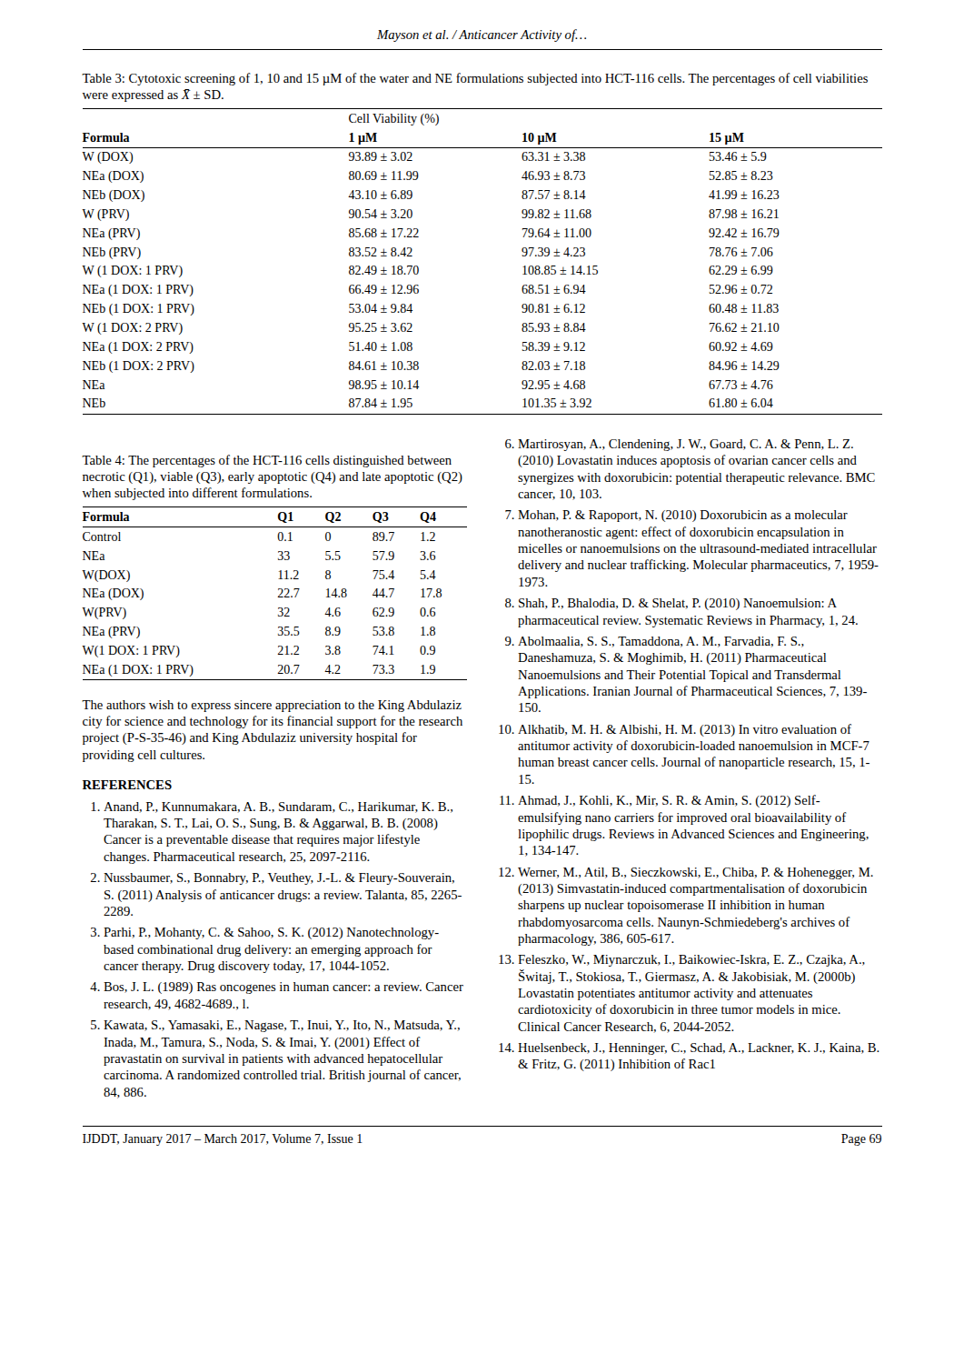Mayson et al. / Anticancer Activity of…
Table 3: Cytotoxic screening of 1, 10 and 15 µM of the water and NE formulations subjected into HCT-116 cells. The percentages of cell viabilities were expressed as X̄ ± SD.
| | Cell Viability (%) |
| --- | --- |
| Formula | 1 µM | 10 µM | 15 µM |
| W (DOX) | 93.89 ± 3.02 | 63.31 ± 3.38 | 53.46 ± 5.9 |
| NEa (DOX) | 80.69 ± 11.99 | 46.93 ± 8.73 | 52.85 ± 8.23 |
| NEb (DOX) | 43.10 ± 6.89 | 87.57 ± 8.14 | 41.99 ± 16.23 |
| W (PRV) | 90.54 ± 3.20 | 99.82 ± 11.68 | 87.98 ± 16.21 |
| NEa (PRV) | 85.68 ± 17.22 | 79.64 ± 11.00 | 92.42 ± 16.79 |
| NEb (PRV) | 83.52 ± 8.42 | 97.39 ± 4.23 | 78.76 ± 7.06 |
| W (1 DOX: 1 PRV) | 82.49 ± 18.70 | 108.85 ± 14.15 | 62.29 ± 6.99 |
| NEa (1 DOX: 1 PRV) | 66.49 ± 12.96 | 68.51 ± 6.94 | 52.96 ± 0.72 |
| NEb (1 DOX: 1 PRV) | 53.04 ± 9.84 | 90.81 ± 6.12 | 60.48 ± 11.83 |
| W (1 DOX: 2 PRV) | 95.25 ± 3.62 | 85.93 ± 8.84 | 76.62 ± 21.10 |
| NEa (1 DOX: 2 PRV) | 51.40 ± 1.08 | 58.39 ± 9.12 | 60.92 ± 4.69 |
| NEb (1 DOX: 2 PRV) | 84.61 ± 10.38 | 82.03 ± 7.18 | 84.96 ± 14.29 |
| NEa | 98.95 ± 10.14 | 92.95 ± 4.68 | 67.73 ± 4.76 |
| NEb | 87.84 ± 1.95 | 101.35 ± 3.92 | 61.80 ± 6.04 |
Table 4: The percentages of the HCT-116 cells distinguished between necrotic (Q1), viable (Q3), early apoptotic (Q4) and late apoptotic (Q2) when subjected into different formulations.
| Formula | Q1 | Q2 | Q3 | Q4 |
| --- | --- | --- | --- | --- |
| Control | 0.1 | 0 | 89.7 | 1.2 |
| NEa | 33 | 5.5 | 57.9 | 3.6 |
| W(DOX) | 11.2 | 8 | 75.4 | 5.4 |
| NEa (DOX) | 22.7 | 14.8 | 44.7 | 17.8 |
| W(PRV) | 32 | 4.6 | 62.9 | 0.6 |
| NEa (PRV) | 35.5 | 8.9 | 53.8 | 1.8 |
| W(1 DOX: 1 PRV) | 21.2 | 3.8 | 74.1 | 0.9 |
| NEa (1 DOX: 1 PRV) | 20.7 | 4.2 | 73.3 | 1.9 |
The authors wish to express sincere appreciation to the King Abdulaziz city for science and technology for its financial support for the research project (P-S-35-46) and King Abdulaziz university hospital for providing cell cultures.
REFERENCES
Anand, P., Kunnumakara, A. B., Sundaram, C., Harikumar, K. B., Tharakan, S. T., Lai, O. S., Sung, B. & Aggarwal, B. B. (2008) Cancer is a preventable disease that requires major lifestyle changes. Pharmaceutical research, 25, 2097-2116.
Nussbaumer, S., Bonnabry, P., Veuthey, J.-L. & Fleury-Souverain, S. (2011) Analysis of anticancer drugs: a review. Talanta, 85, 2265-2289.
Parhi, P., Mohanty, C. & Sahoo, S. K. (2012) Nanotechnology-based combinational drug delivery: an emerging approach for cancer therapy. Drug discovery today, 17, 1044-1052.
Bos, J. L. (1989) Ras oncogenes in human cancer: a review. Cancer research, 49, 4682-4689., l.
Kawata, S., Yamasaki, E., Nagase, T., Inui, Y., Ito, N., Matsuda, Y., Inada, M., Tamura, S., Noda, S. & Imai, Y. (2001) Effect of pravastatin on survival in patients with advanced hepatocellular carcinoma. A randomized controlled trial. British journal of cancer, 84, 886.
Martirosyan, A., Clendening, J. W., Goard, C. A. & Penn, L. Z. (2010) Lovastatin induces apoptosis of ovarian cancer cells and synergizes with doxorubicin: potential therapeutic relevance. BMC cancer, 10, 103.
Mohan, P. & Rapoport, N. (2010) Doxorubicin as a molecular nanotheranostic agent: effect of doxorubicin encapsulation in micelles or nanoemulsions on the ultrasound-mediated intracellular delivery and nuclear trafficking. Molecular pharmaceutics, 7, 1959-1973.
Shah, P., Bhalodia, D. & Shelat, P. (2010) Nanoemulsion: A pharmaceutical review. Systematic Reviews in Pharmacy, 1, 24.
Abolmaalia, S. S., Tamaddona, A. M., Farvadia, F. S., Daneshamuza, S. & Moghimib, H. (2011) Pharmaceutical Nanoemulsions and Their Potential Topical and Transdermal Applications. Iranian Journal of Pharmaceutical Sciences, 7, 139-150.
Alkhatib, M. H. & Albishi, H. M. (2013) In vitro evaluation of antitumor activity of doxorubicin-loaded nanoemulsion in MCF-7 human breast cancer cells. Journal of nanoparticle research, 15, 1-15.
Ahmad, J., Kohli, K., Mir, S. R. & Amin, S. (2012) Self-emulsifying nano carriers for improved oral bioavailability of lipophilic drugs. Reviews in Advanced Sciences and Engineering, 1, 134-147.
Werner, M., Atil, B., Sieczkowski, E., Chiba, P. & Hohenegger, M. (2013) Simvastatin-induced compartmentalisation of doxorubicin sharpens up nuclear topoisomerase II inhibition in human rhabdomyosarcoma cells. Naunyn-Schmiedeberg's archives of pharmacology, 386, 605-617.
Feleszko, W., Miynarczuk, I., Baikowiec-Iskra, E. Z., Czajka, A., Šwitaj, T., Stokiosa, T., Giermasz, A. & Jakobisiak, M. (2000b) Lovastatin potentiates antitumor activity and attenuates cardiotoxicity of doxorubicin in three tumor models in mice. Clinical Cancer Research, 6, 2044-2052.
Huelsenbeck, J., Henninger, C., Schad, A., Lackner, K. J., Kaina, B. & Fritz, G. (2011) Inhibition of Rac1
IJDDT, January 2017 – March 2017, Volume 7, Issue 1 Page 69